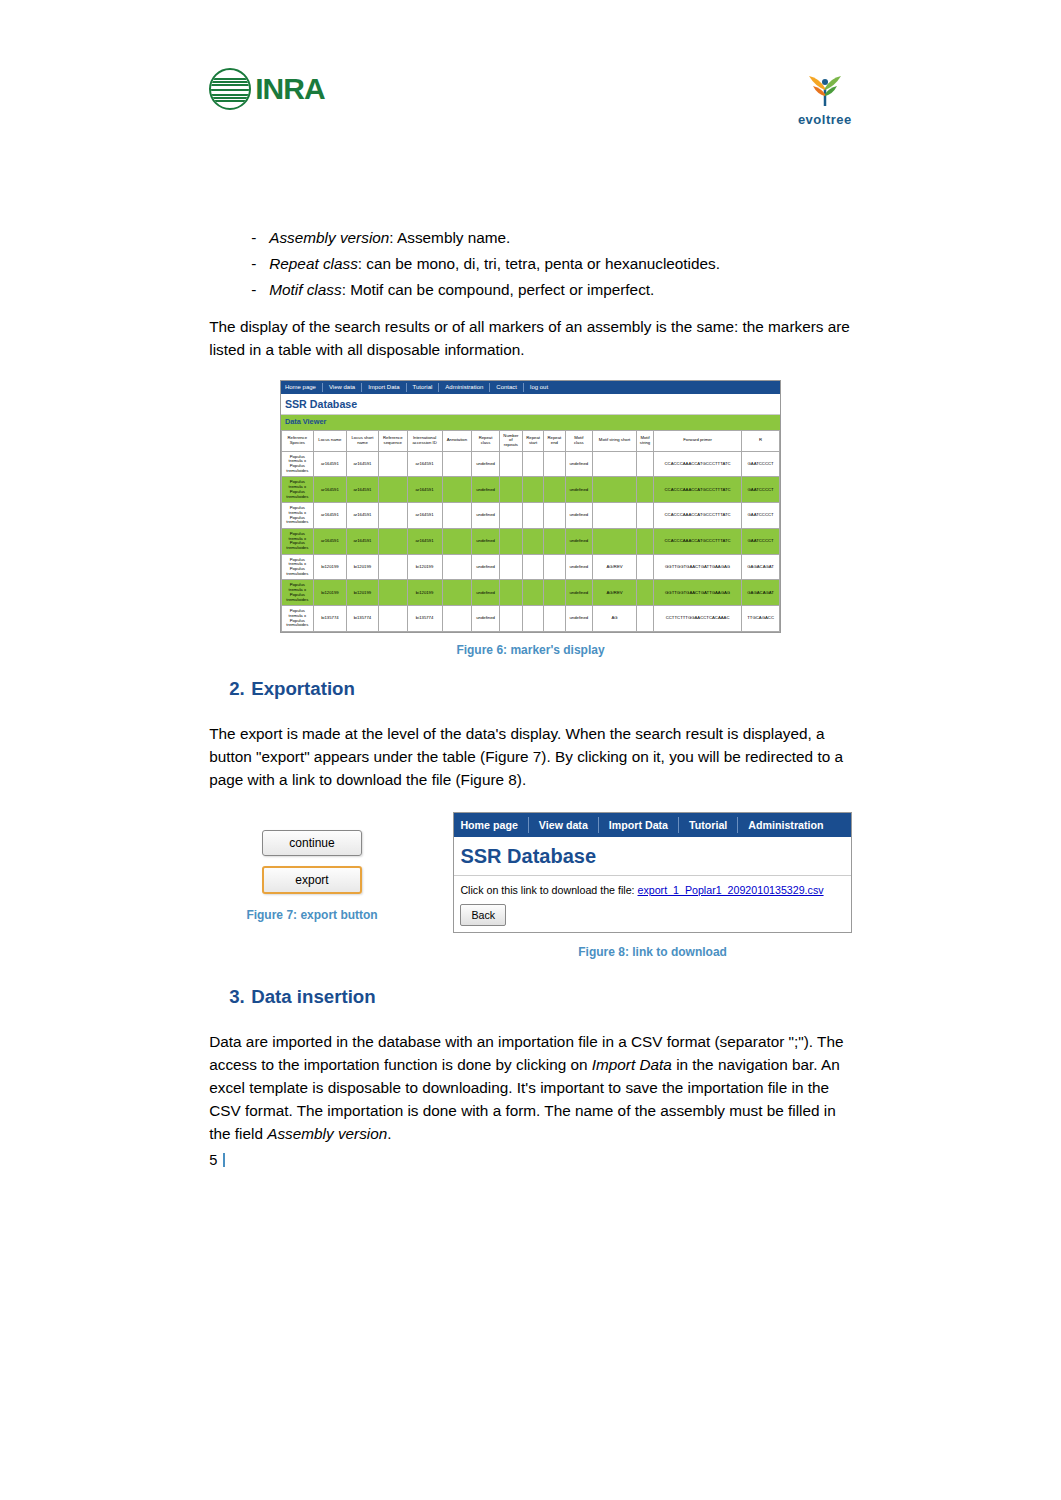INRA
evoltree
Assembly version: Assembly name.
Repeat class: can be mono, di, tri, tetra, penta or hexanucleotides.
Motif class: Motif can be compound, perfect or imperfect.
The display of the search results or of all markers of an assembly is the same: the markers are listed in a table with all disposable information.
Home page View data Import Data Tutorial Administration Contact log out
SSR Database
Data Viewer
| Reference Species | Locus name | Locus short name | Reference sequence | International accession ID | Annotation | Repeat class | Number of repeats | Repeat start | Repeat end | Motif class | Motif string short | Motif string | Forward primer | R |
| --- | --- | --- | --- | --- | --- | --- | --- | --- | --- | --- | --- | --- | --- | --- |
| Populus tremula x Populus tremuloides | ar164591 | ar164591 | | ar164591 | | undefined | | | | undefined | | | CCACCCAAACCATGCCCTTTATC | GAATCCCCT |
| Populus tremula x Populus tremuloides | ar164591 | ar164591 | | ar164591 | | undefined | | | | undefined | | | CCACCCAAACCATGCCCTTTATC | GAATCCCCT |
| Populus tremula x Populus tremuloides | ar164591 | ar164591 | | ar164591 | | undefined | | | | undefined | | | CCACCCAAACCATGCCCTTTATC | GAATCCCCT |
| Populus tremula x Populus tremuloides | ar164591 | ar164591 | | ar164591 | | undefined | | | | undefined | | | CCACCCAAACCATGCCCTTTATC | GAATCCCCT |
| Populus tremula x Populus tremuloides | bi120199 | bi120199 | | bi120199 | | undefined | | | | undefined | AG/REV | | GGTTGGTGAACTGATTGAAGAG | GAGACAGAT |
| Populus tremula x Populus tremuloides | bi120199 | bi120199 | | bi120199 | | undefined | | | | undefined | AG/REV | | GGTTGGTGAACTGATTGAAGAG | GAGACAGAT |
| Populus tremula x Populus tremuloides | bi135774 | bi135774 | | bi135774 | | undefined | | | | undefined | AG | | CCTTCTTTGGAACCTCACAAAC | TTGCAGACC |
Figure 6: marker's display
2. Exportation
The export is made at the level of the data's display. When the search result is displayed, a button "export" appears under the table (Figure 7). By clicking on it, you will be redirected to a page with a link to download the file (Figure 8).
continue
export
Figure 7: export button
Home page View data Import Data Tutorial Administration
SSR Database
Click on this link to download the file: export_1_Poplar1_2092010135329.csv
Back
Figure 8: link to download
3. Data insertion
Data are imported in the database with an importation file in a CSV format (separator ";"). The access to the importation function is done by clicking on Import Data in the navigation bar. An excel template is disposable to downloading. It's important to save the importation file in the CSV format. The importation is done with a form. The name of the assembly must be filled in the field Assembly version.
5